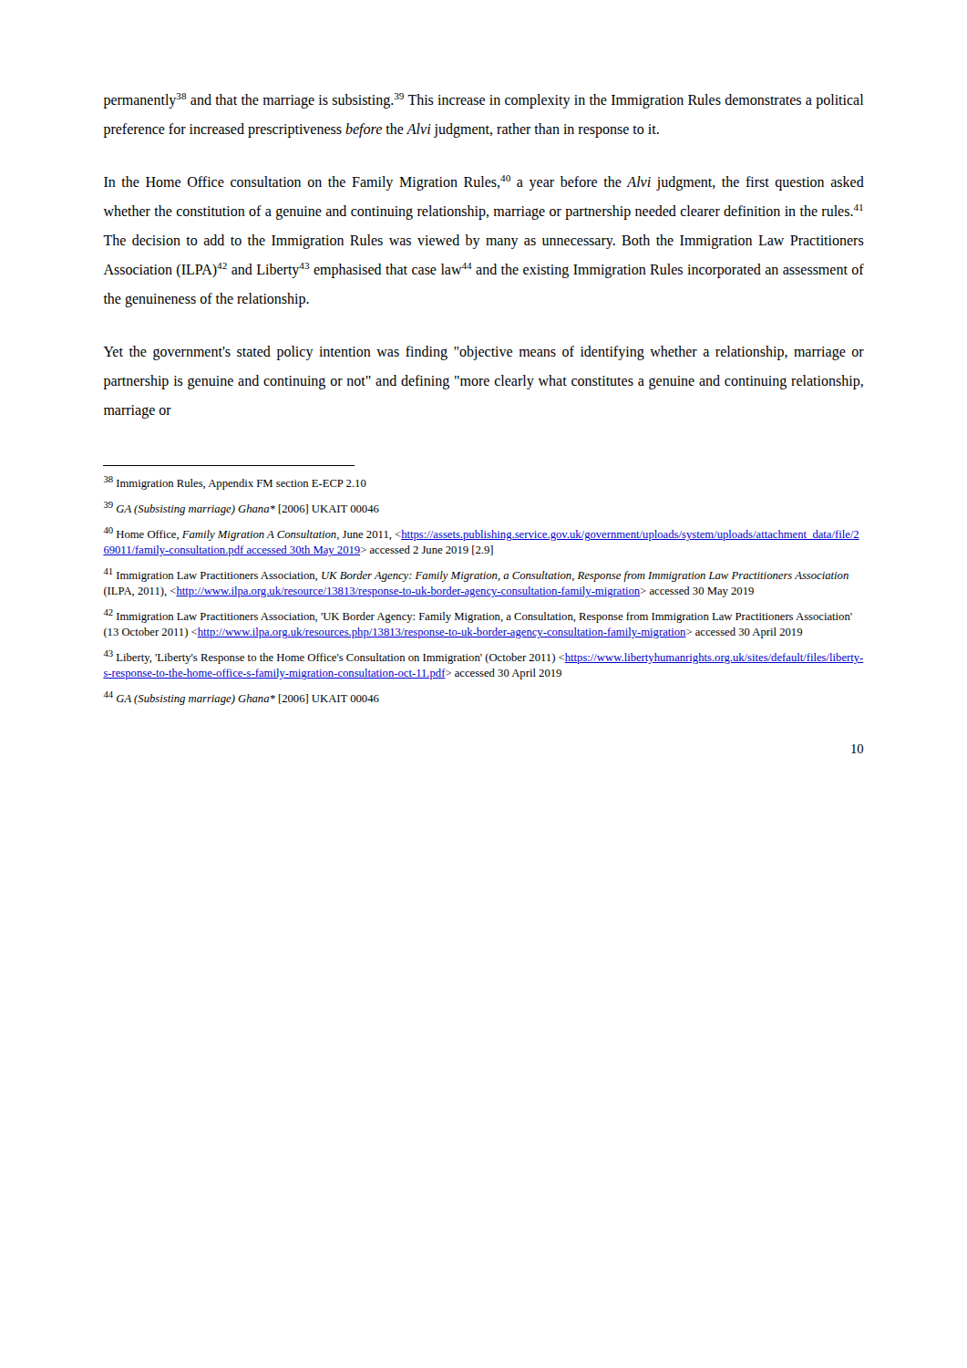permanently38 and that the marriage is subsisting.39 This increase in complexity in the Immigration Rules demonstrates a political preference for increased prescriptiveness before the Alvi judgment, rather than in response to it.
In the Home Office consultation on the Family Migration Rules,40 a year before the Alvi judgment, the first question asked whether the constitution of a genuine and continuing relationship, marriage or partnership needed clearer definition in the rules.41 The decision to add to the Immigration Rules was viewed by many as unnecessary. Both the Immigration Law Practitioners Association (ILPA)42 and Liberty43 emphasised that case law44 and the existing Immigration Rules incorporated an assessment of the genuineness of the relationship.
Yet the government's stated policy intention was finding "objective means of identifying whether a relationship, marriage or partnership is genuine and continuing or not" and defining "more clearly what constitutes a genuine and continuing relationship, marriage or
38 Immigration Rules, Appendix FM section E-ECP 2.10
39 GA (Subsisting marriage) Ghana* [2006] UKAIT 00046
40 Home Office, Family Migration A Consultation, June 2011, <https://assets.publishing.service.gov.uk/government/uploads/system/uploads/attachment_data/file/269011/family-consultation.pdf accessed 30th May 2019> accessed 2 June 2019 [2.9]
41 Immigration Law Practitioners Association, UK Border Agency: Family Migration, a Consultation, Response from Immigration Law Practitioners Association (ILPA, 2011), <http://www.ilpa.org.uk/resource/13813/response-to-uk-border-agency-consultation-family-migration> accessed 30 May 2019
42 Immigration Law Practitioners Association, 'UK Border Agency: Family Migration, a Consultation, Response from Immigration Law Practitioners Association' (13 October 2011) <http://www.ilpa.org.uk/resources.php/13813/response-to-uk-border-agency-consultation-family-migration> accessed 30 April 2019
43 Liberty, 'Liberty's Response to the Home Office's Consultation on Immigration' (October 2011) <https://www.libertyhumanrights.org.uk/sites/default/files/liberty-s-response-to-the-home-office-s-family-migration-consultation-oct-11.pdf> accessed 30 April 2019
44 GA (Subsisting marriage) Ghana* [2006] UKAIT 00046
10